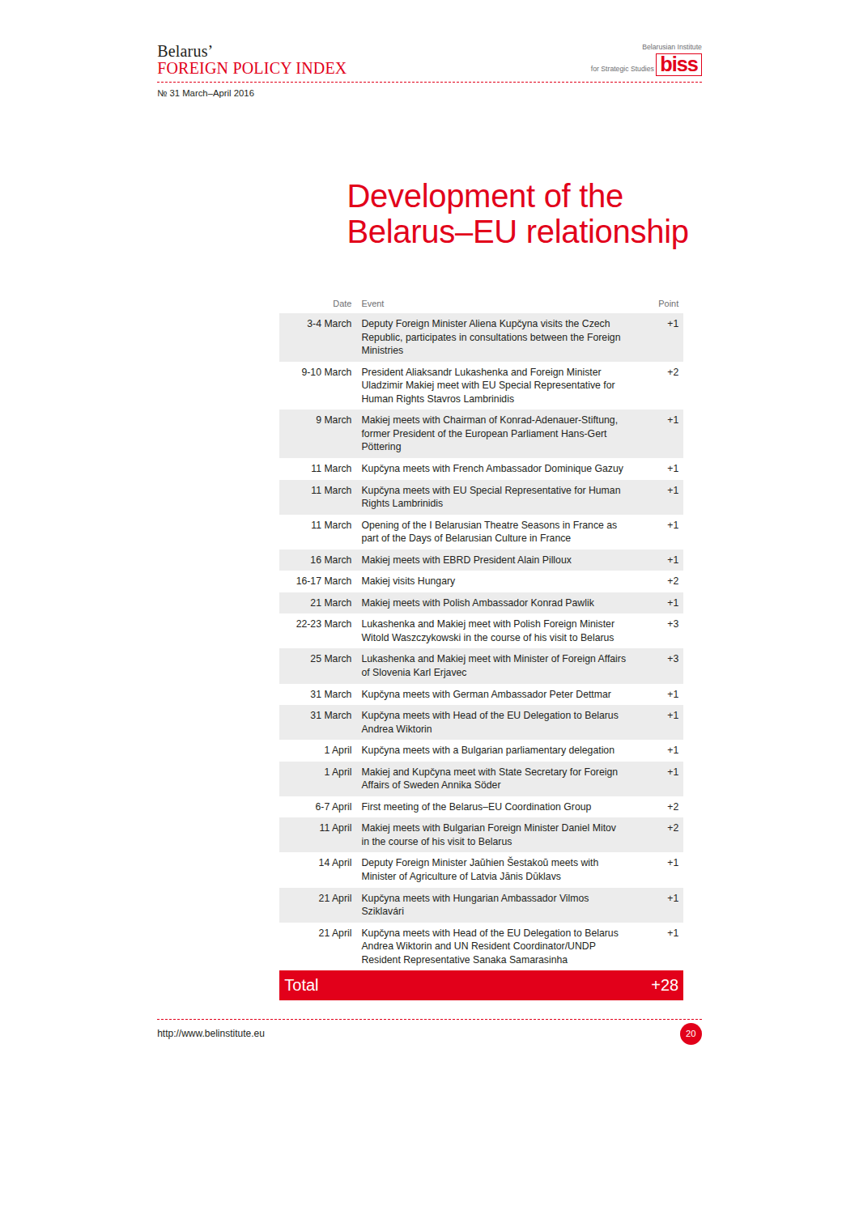Belarus’
Foreign Policy Index
Belarusian Institute
for Strategic Studies
biss
№ 31 March–April 2016
Development of the Belarus–EU relationship
| Date | Event | Point |
| --- | --- | --- |
| 3-4 March | Deputy Foreign Minister Aliena Kupčyna visits the Czech Republic, participates in consultations between the Foreign Ministries | +1 |
| 9-10 March | President Aliaksandr Lukashenka and Foreign Minister Uladzimir Makiej meet with EU Special Representative for Human Rights Stavros Lambrinidis | +2 |
| 9 March | Makiej meets with Chairman of Konrad-Adenauer-Stiftung, former President of the European Parliament Hans-Gert Pöttering | +1 |
| 11 March | Kupčyna meets with French Ambassador Dominique Gazuy | +1 |
| 11 March | Kupčyna meets with EU Special Representative for Human Rights Lambrinidis | +1 |
| 11 March | Opening of the I Belarusian Theatre Seasons in France as part of the Days of Belarusian Culture in France | +1 |
| 16 March | Makiej meets with EBRD President Alain Pilloux | +1 |
| 16-17 March | Makiej visits Hungary | +2 |
| 21 March | Makiej meets with Polish Ambassador Konrad Pawlik | +1 |
| 22-23 March | Lukashenka and Makiej meet with Polish Foreign Minister Witold Waszczykowski in the course of his visit to Belarus | +3 |
| 25 March | Lukashenka and Makiej meet with Minister of Foreign Affairs of Slovenia Karl Erjavec | +3 |
| 31 March | Kupčyna meets with German Ambassador Peter Dettmar | +1 |
| 31 March | Kupčyna meets with Head of the EU Delegation to Belarus Andrea Wiktorin | +1 |
| 1 April | Kupčyna meets with a Bulgarian parliamentary delegation | +1 |
| 1 April | Makiej and Kupčyna meet with State Secretary for Foreign Affairs of Sweden Annika Söder | +1 |
| 6-7 April | First meeting of the Belarus–EU Coordination Group | +2 |
| 11 April | Makiej meets with Bulgarian Foreign Minister Daniel Mitov in the course of his visit to Belarus | +2 |
| 14 April | Deputy Foreign Minister Jaŭhien Šestakoŭ meets with Minister of Agriculture of Latvia Jānis Dūklavs | +1 |
| 21 April | Kupčyna meets with Hungarian Ambassador Vilmos Sziklavári | +1 |
| 21 April | Kupčyna meets with Head of the EU Delegation to Belarus Andrea Wiktorin and UN Resident Coordinator/UNDP Resident Representative Sanaka Samarasinha | +1 |
| Total | +28 |
http://www.belinstitute.eu
20